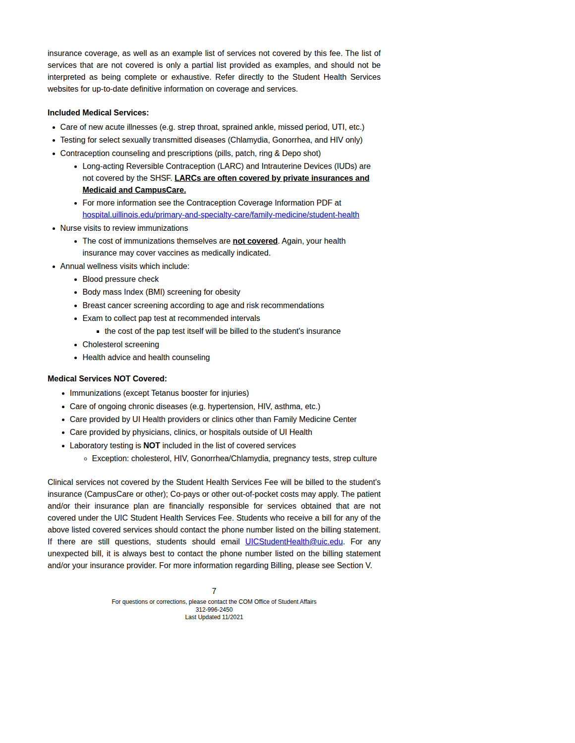insurance coverage, as well as an example list of services not covered by this fee. The list of services that are not covered is only a partial list provided as examples, and should not be interpreted as being complete or exhaustive. Refer directly to the Student Health Services websites for up-to-date definitive information on coverage and services.
Included Medical Services:
Care of new acute illnesses (e.g. strep throat, sprained ankle, missed period, UTI, etc.)
Testing for select sexually transmitted diseases (Chlamydia, Gonorrhea, and HIV only)
Contraception counseling and prescriptions (pills, patch, ring & Depo shot)
Long-acting Reversible Contraception (LARC) and Intrauterine Devices (IUDs) are not covered by the SHSF. LARCs are often covered by private insurances and Medicaid and CampusCare.
For more information see the Contraception Coverage Information PDF at hospital.uillinois.edu/primary-and-specialty-care/family-medicine/student-health
Nurse visits to review immunizations
The cost of immunizations themselves are not covered. Again, your health insurance may cover vaccines as medically indicated.
Annual wellness visits which include:
Blood pressure check
Body mass Index (BMI) screening for obesity
Breast cancer screening according to age and risk recommendations
Exam to collect pap test at recommended intervals
the cost of the pap test itself will be billed to the student's insurance
Cholesterol screening
Health advice and health counseling
Medical Services NOT Covered:
Immunizations (except Tetanus booster for injuries)
Care of ongoing chronic diseases (e.g. hypertension, HIV, asthma, etc.)
Care provided by UI Health providers or clinics other than Family Medicine Center
Care provided by physicians, clinics, or hospitals outside of UI Health
Laboratory testing is NOT included in the list of covered services
Exception: cholesterol, HIV, Gonorrhea/Chlamydia, pregnancy tests, strep culture
Clinical services not covered by the Student Health Services Fee will be billed to the student's insurance (CampusCare or other); Co-pays or other out-of-pocket costs may apply. The patient and/or their insurance plan are financially responsible for services obtained that are not covered under the UIC Student Health Services Fee. Students who receive a bill for any of the above listed covered services should contact the phone number listed on the billing statement. If there are still questions, students should email UICStudentHealth@uic.edu. For any unexpected bill, it is always best to contact the phone number listed on the billing statement and/or your insurance provider. For more information regarding Billing, please see Section V.
7
For questions or corrections, please contact the COM Office of Student Affairs
312-996-2450
Last Updated 11/2021